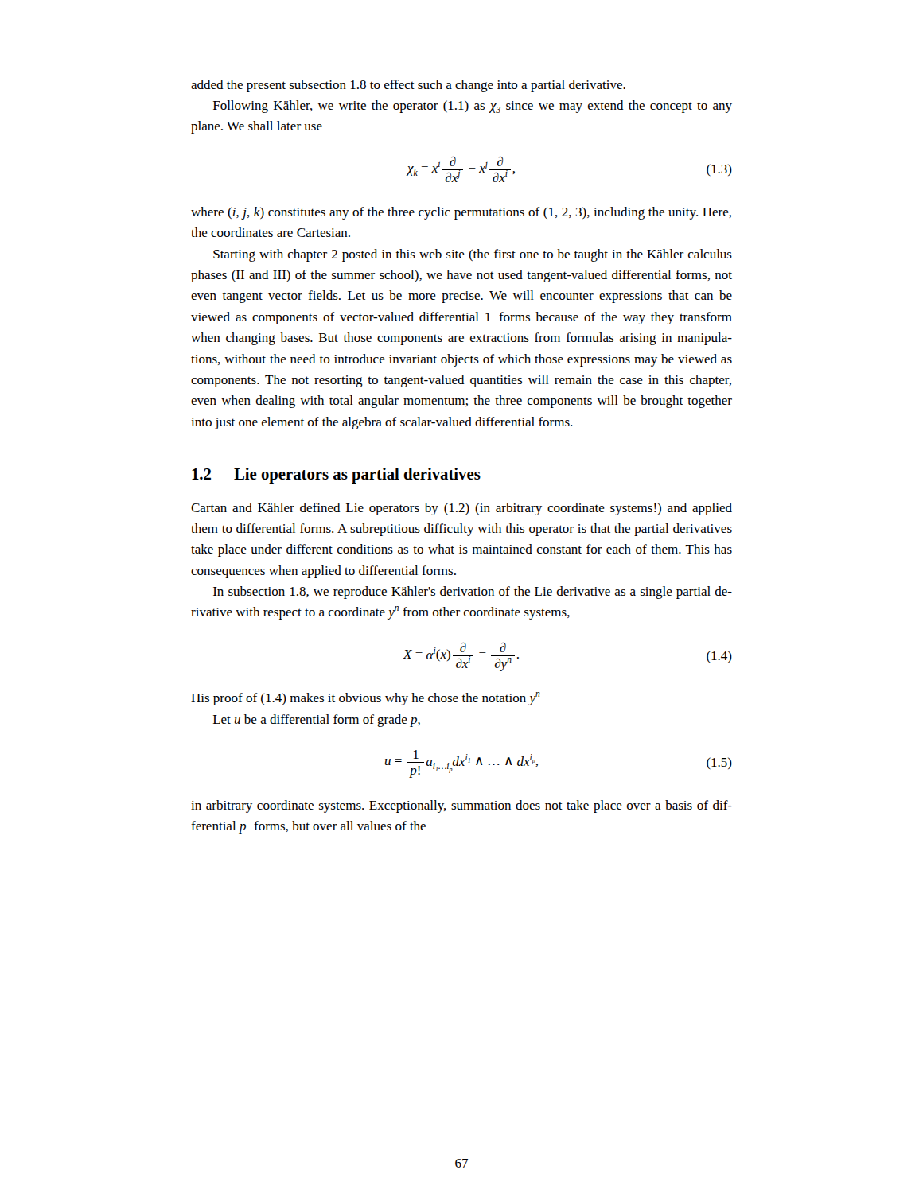added the present subsection 1.8 to effect such a change into a partial derivative.
Following Kähler, we write the operator (1.1) as χ3 since we may extend the concept to any plane. We shall later use
χk = xi∂∂xj − xj∂∂xi,
(1.3)
where (i, j, k) constitutes any of the three cyclic permutations of (1, 2, 3), including the unity. Here, the coordinates are Cartesian.
Starting with chapter 2 posted in this web site (the first one to be taught in the Kähler calculus phases (II and III) of the summer school), we have not used tangent-valued differential forms, not even tangent vector fields. Let us be more precise. We will encounter expressions that can be viewed as components of vector-valued differential 1−forms because of the way they transform when changing bases. But those components are extractions from formulas arising in manipulations, without the need to introduce invariant objects of which those expressions may be viewed as components. The not resorting to tangent-valued quantities will remain the case in this chapter, even when dealing with total angular momentum; the three components will be brought together into just one element of the algebra of scalar-valued differential forms.
1.2 Lie operators as partial derivatives
Cartan and Kähler defined Lie operators by (1.2) (in arbitrary coordinate systems!) and applied them to differential forms. A subreptitious difficulty with this operator is that the partial derivatives take place under different conditions as to what is maintained constant for each of them. This has consequences when applied to differential forms.
In subsection 1.8, we reproduce Kähler's derivation of the Lie derivative as a single partial derivative with respect to a coordinate yn from other coordinate systems,
X = αi(x)∂∂xi = ∂∂yn.
(1.4)
His proof of (1.4) makes it obvious why he chose the notation yn
Let u be a differential form of grade p,
u = 1 p!ai1…ip dxi1 ∧ … ∧ dxip,
(1.5)
in arbitrary coordinate systems. Exceptionally, summation does not take place over a basis of differential p−forms, but over all values of the
67